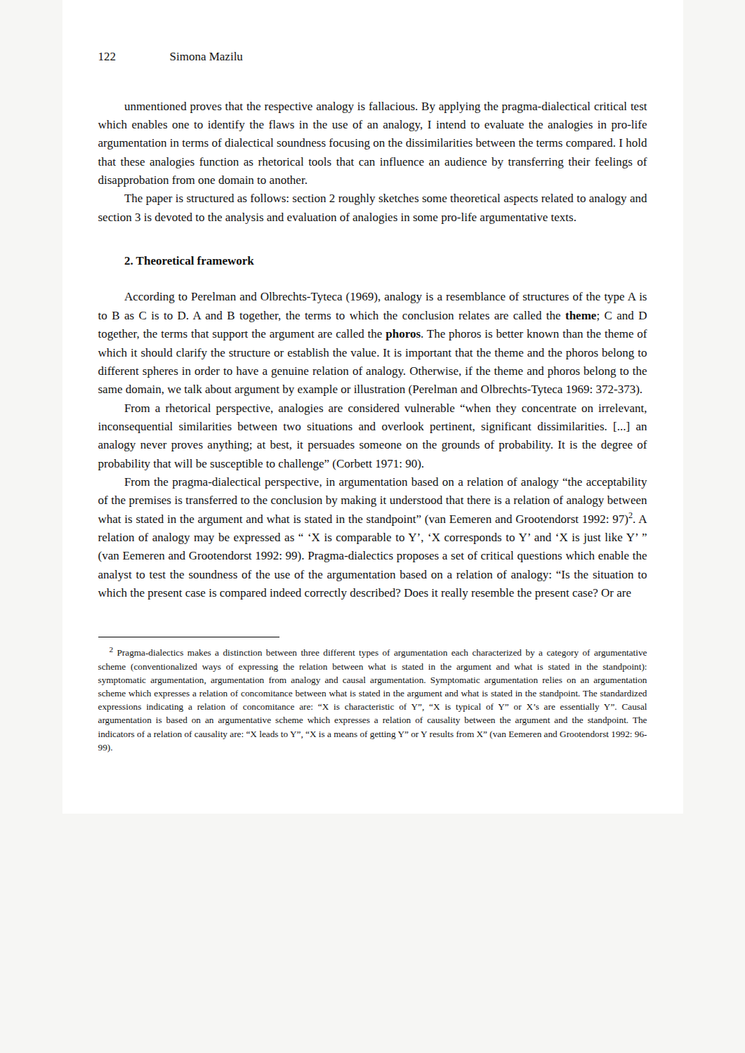122 Simona Mazilu
unmentioned proves that the respective analogy is fallacious. By applying the pragma-dialectical critical test which enables one to identify the flaws in the use of an analogy, I intend to evaluate the analogies in pro-life argumentation in terms of dialectical soundness focusing on the dissimilarities between the terms compared. I hold that these analogies function as rhetorical tools that can influence an audience by transferring their feelings of disapprobation from one domain to another.
The paper is structured as follows: section 2 roughly sketches some theoretical aspects related to analogy and section 3 is devoted to the analysis and evaluation of analogies in some pro-life argumentative texts.
2. Theoretical framework
According to Perelman and Olbrechts-Tyteca (1969), analogy is a resemblance of structures of the type A is to B as C is to D. A and B together, the terms to which the conclusion relates are called the theme; C and D together, the terms that support the argument are called the phoros. The phoros is better known than the theme of which it should clarify the structure or establish the value. It is important that the theme and the phoros belong to different spheres in order to have a genuine relation of analogy. Otherwise, if the theme and phoros belong to the same domain, we talk about argument by example or illustration (Perelman and Olbrechts-Tyteca 1969: 372-373).
From a rhetorical perspective, analogies are considered vulnerable “when they concentrate on irrelevant, inconsequential similarities between two situations and overlook pertinent, significant dissimilarities. [...] an analogy never proves anything; at best, it persuades someone on the grounds of probability. It is the degree of probability that will be susceptible to challenge” (Corbett 1971: 90).
From the pragma-dialectical perspective, in argumentation based on a relation of analogy “the acceptability of the premises is transferred to the conclusion by making it understood that there is a relation of analogy between what is stated in the argument and what is stated in the standpoint” (van Eemeren and Grootendorst 1992: 97)2. A relation of analogy may be expressed as “ ‘X is comparable to Y’, ‘X corresponds to Y’ and ‘X is just like Y’ ” (van Eemeren and Grootendorst 1992: 99). Pragma-dialectics proposes a set of critical questions which enable the analyst to test the soundness of the use of the argumentation based on a relation of analogy: “Is the situation to which the present case is compared indeed correctly described? Does it really resemble the present case? Or are
2 Pragma-dialectics makes a distinction between three different types of argumentation each characterized by a category of argumentative scheme (conventionalized ways of expressing the relation between what is stated in the argument and what is stated in the standpoint): symptomatic argumentation, argumentation from analogy and causal argumentation. Symptomatic argumentation relies on an argumentation scheme which expresses a relation of concomitance between what is stated in the argument and what is stated in the standpoint. The standardized expressions indicating a relation of concomitance are: “X is characteristic of Y”, “X is typical of Y” or X’s are essentially Y”. Causal argumentation is based on an argumentative scheme which expresses a relation of causality between the argument and the standpoint. The indicators of a relation of causality are: “X leads to Y”, “X is a means of getting Y” or Y results from X” (van Eemeren and Grootendorst 1992: 96-99).